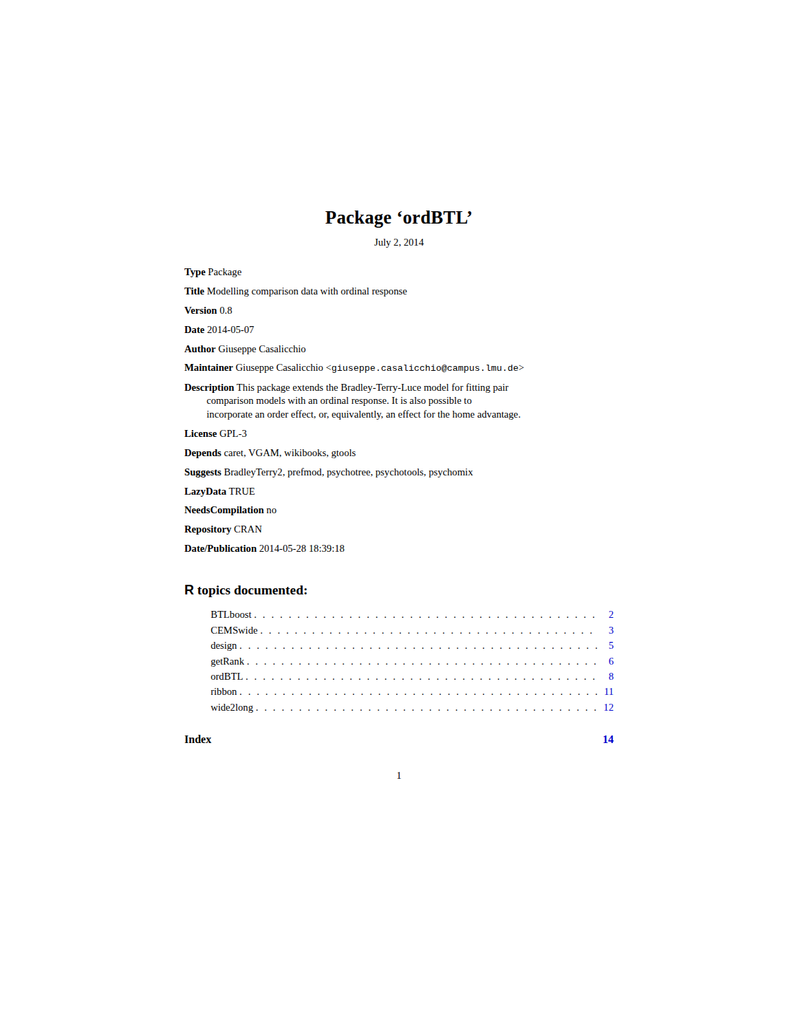Package ‘ordBTL’
July 2, 2014
Type Package
Title Modelling comparison data with ordinal response
Version 0.8
Date 2014-05-07
Author Giuseppe Casalicchio
Maintainer Giuseppe Casalicchio <giuseppe.casalicchio@campus.lmu.de>
Description This package extends the Bradley-Terry-Luce model for fitting pair comparison models with an ordinal response. It is also possible to incorporate an order effect, or, equivalently, an effect for the home advantage.
License GPL-3
Depends caret, VGAM, wikibooks, gtools
Suggests BradleyTerry2, prefmod, psychotree, psychotools, psychomix
LazyData TRUE
NeedsCompilation no
Repository CRAN
Date/Publication 2014-05-28 18:39:18
R topics documented:
BTLboost. . . . . . . . . . . . . . . . . . . . . . . . . . . . . . . . . . . . . . . . . . . . . . . . 2
CEMSwide. . . . . . . . . . . . . . . . . . . . . . . . . . . . . . . . . . . . . . . . . . . . . . . 3
design. . . . . . . . . . . . . . . . . . . . . . . . . . . . . . . . . . . . . . . . . . . . . . . . . 5
getRank. . . . . . . . . . . . . . . . . . . . . . . . . . . . . . . . . . . . . . . . . . . . . . . . 6
ordBTL. . . . . . . . . . . . . . . . . . . . . . . . . . . . . . . . . . . . . . . . . . . . . . . . 8
ribbon. . . . . . . . . . . . . . . . . . . . . . . . . . . . . . . . . . . . . . . . . . . . . . . . . 11
wide2long. . . . . . . . . . . . . . . . . . . . . . . . . . . . . . . . . . . . . . . . . . . . . . . 12
Index 14
1